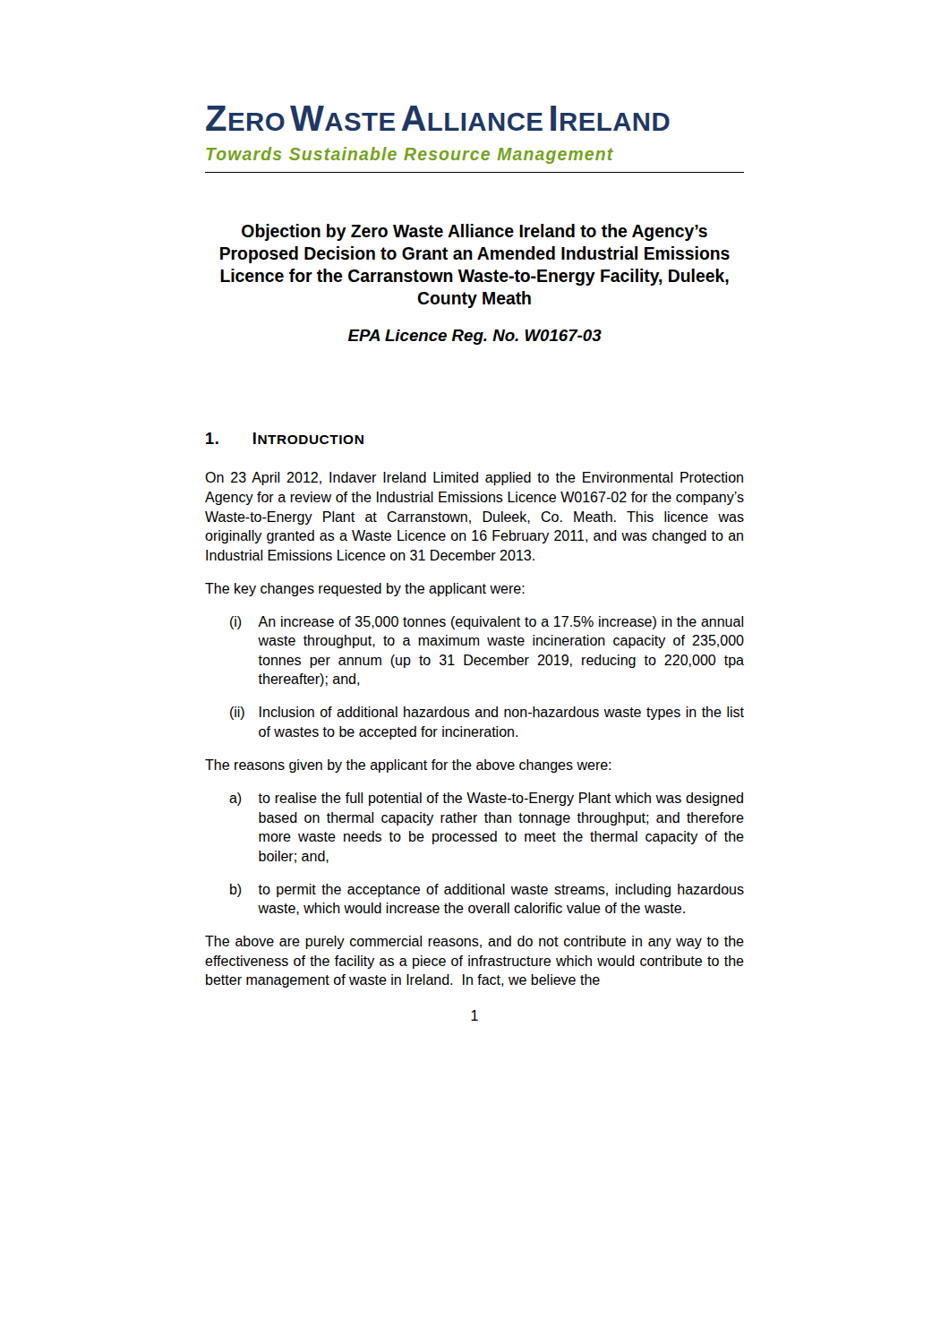ZERO WASTE ALLIANCE IRELAND
Towards Sustainable Resource Management
Objection by Zero Waste Alliance Ireland to the Agency’s Proposed Decision to Grant an Amended Industrial Emissions Licence for the Carranstown Waste-to-Energy Facility, Duleek, County Meath
EPA Licence Reg. No. W0167-03
1. INTRODUCTION
On 23 April 2012, Indaver Ireland Limited applied to the Environmental Protection Agency for a review of the Industrial Emissions Licence W0167-02 for the company’s Waste-to-Energy Plant at Carranstown, Duleek, Co. Meath. This licence was originally granted as a Waste Licence on 16 February 2011, and was changed to an Industrial Emissions Licence on 31 December 2013.
The key changes requested by the applicant were:
(i)
An increase of 35,000 tonnes (equivalent to a 17.5% increase) in the annual waste throughput, to a maximum waste incineration capacity of 235,000 tonnes per annum (up to 31 December 2019, reducing to 220,000 tpa thereafter); and,
(ii)
Inclusion of additional hazardous and non-hazardous waste types in the list of wastes to be accepted for incineration.
The reasons given by the applicant for the above changes were:
a)
to realise the full potential of the Waste-to-Energy Plant which was designed based on thermal capacity rather than tonnage throughput; and therefore more waste needs to be processed to meet the thermal capacity of the boiler; and,
b)
to permit the acceptance of additional waste streams, including hazardous waste, which would increase the overall calorific value of the waste.
The above are purely commercial reasons, and do not contribute in any way to the effectiveness of the facility as a piece of infrastructure which would contribute to the better management of waste in Ireland. In fact, we believe the
1